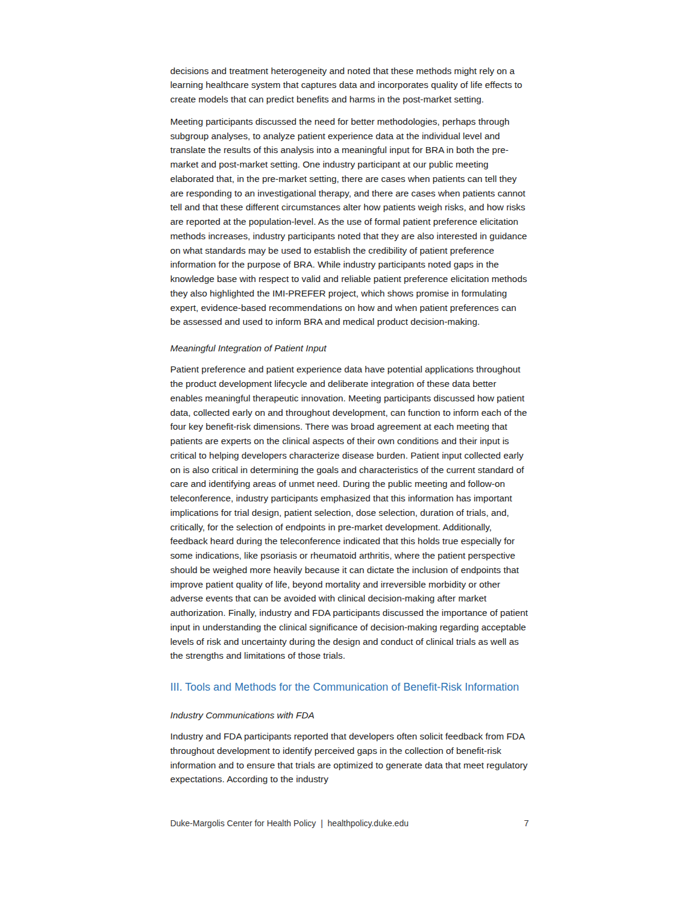decisions and treatment heterogeneity and noted that these methods might rely on a learning healthcare system that captures data and incorporates quality of life effects to create models that can predict benefits and harms in the post-market setting.
Meeting participants discussed the need for better methodologies, perhaps through subgroup analyses, to analyze patient experience data at the individual level and translate the results of this analysis into a meaningful input for BRA in both the pre-market and post-market setting. One industry participant at our public meeting elaborated that, in the pre-market setting, there are cases when patients can tell they are responding to an investigational therapy, and there are cases when patients cannot tell and that these different circumstances alter how patients weigh risks, and how risks are reported at the population-level. As the use of formal patient preference elicitation methods increases, industry participants noted that they are also interested in guidance on what standards may be used to establish the credibility of patient preference information for the purpose of BRA. While industry participants noted gaps in the knowledge base with respect to valid and reliable patient preference elicitation methods they also highlighted the IMI-PREFER project, which shows promise in formulating expert, evidence-based recommendations on how and when patient preferences can be assessed and used to inform BRA and medical product decision-making.
Meaningful Integration of Patient Input
Patient preference and patient experience data have potential applications throughout the product development lifecycle and deliberate integration of these data better enables meaningful therapeutic innovation. Meeting participants discussed how patient data, collected early on and throughout development, can function to inform each of the four key benefit-risk dimensions. There was broad agreement at each meeting that patients are experts on the clinical aspects of their own conditions and their input is critical to helping developers characterize disease burden. Patient input collected early on is also critical in determining the goals and characteristics of the current standard of care and identifying areas of unmet need. During the public meeting and follow-on teleconference, industry participants emphasized that this information has important implications for trial design, patient selection, dose selection, duration of trials, and, critically, for the selection of endpoints in pre-market development. Additionally, feedback heard during the teleconference indicated that this holds true especially for some indications, like psoriasis or rheumatoid arthritis, where the patient perspective should be weighed more heavily because it can dictate the inclusion of endpoints that improve patient quality of life, beyond mortality and irreversible morbidity or other adverse events that can be avoided with clinical decision-making after market authorization. Finally, industry and FDA participants discussed the importance of patient input in understanding the clinical significance of decision-making regarding acceptable levels of risk and uncertainty during the design and conduct of clinical trials as well as the strengths and limitations of those trials.
III. Tools and Methods for the Communication of Benefit-Risk Information
Industry Communications with FDA
Industry and FDA participants reported that developers often solicit feedback from FDA throughout development to identify perceived gaps in the collection of benefit-risk information and to ensure that trials are optimized to generate data that meet regulatory expectations. According to the industry
Duke-Margolis Center for Health Policy | healthpolicy.duke.edu 7